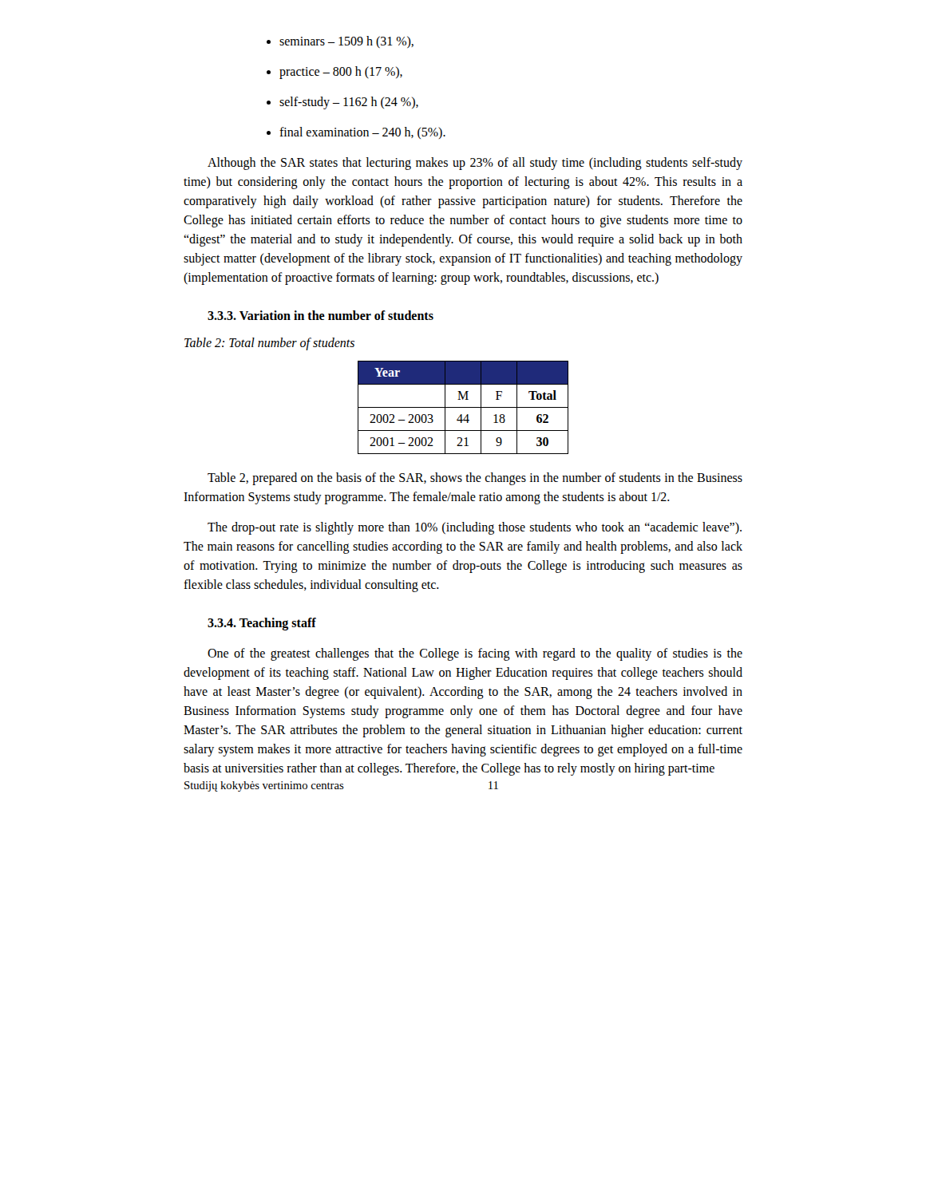seminars – 1509 h (31 %),
practice – 800 h (17 %),
self-study – 1162 h (24 %),
final examination – 240 h, (5%).
Although the SAR states that lecturing makes up 23% of all study time (including students self-study time) but considering only the contact hours the proportion of lecturing is about 42%. This results in a comparatively high daily workload (of rather passive participation nature) for students. Therefore the College has initiated certain efforts to reduce the number of contact hours to give students more time to “digest” the material and to study it independently. Of course, this would require a solid back up in both subject matter (development of the library stock, expansion of IT functionalities) and teaching methodology (implementation of proactive formats of learning: group work, roundtables, discussions, etc.)
3.3.3. Variation in the number of students
Table 2: Total number of students
| Year | | | |
| | M | F | Total |
| 2002 – 2003 | 44 | 18 | 62 |
| 2001 – 2002 | 21 | 9 | 30 |
Table 2, prepared on the basis of the SAR, shows the changes in the number of students in the Business Information Systems study programme. The female/male ratio among the students is about 1/2.
The drop-out rate is slightly more than 10% (including those students who took an “academic leave”). The main reasons for cancelling studies according to the SAR are family and health problems, and also lack of motivation. Trying to minimize the number of drop-outs the College is introducing such measures as flexible class schedules, individual consulting etc.
3.3.4. Teaching staff
One of the greatest challenges that the College is facing with regard to the quality of studies is the development of its teaching staff. National Law on Higher Education requires that college teachers should have at least Master’s degree (or equivalent). According to the SAR, among the 24 teachers involved in Business Information Systems study programme only one of them has Doctoral degree and four have Master’s. The SAR attributes the problem to the general situation in Lithuanian higher education: current salary system makes it more attractive for teachers having scientific degrees to get employed on a full-time basis at universities rather than at colleges. Therefore, the College has to rely mostly on hiring part-time
Studijų kokybės vertinimo centras 11